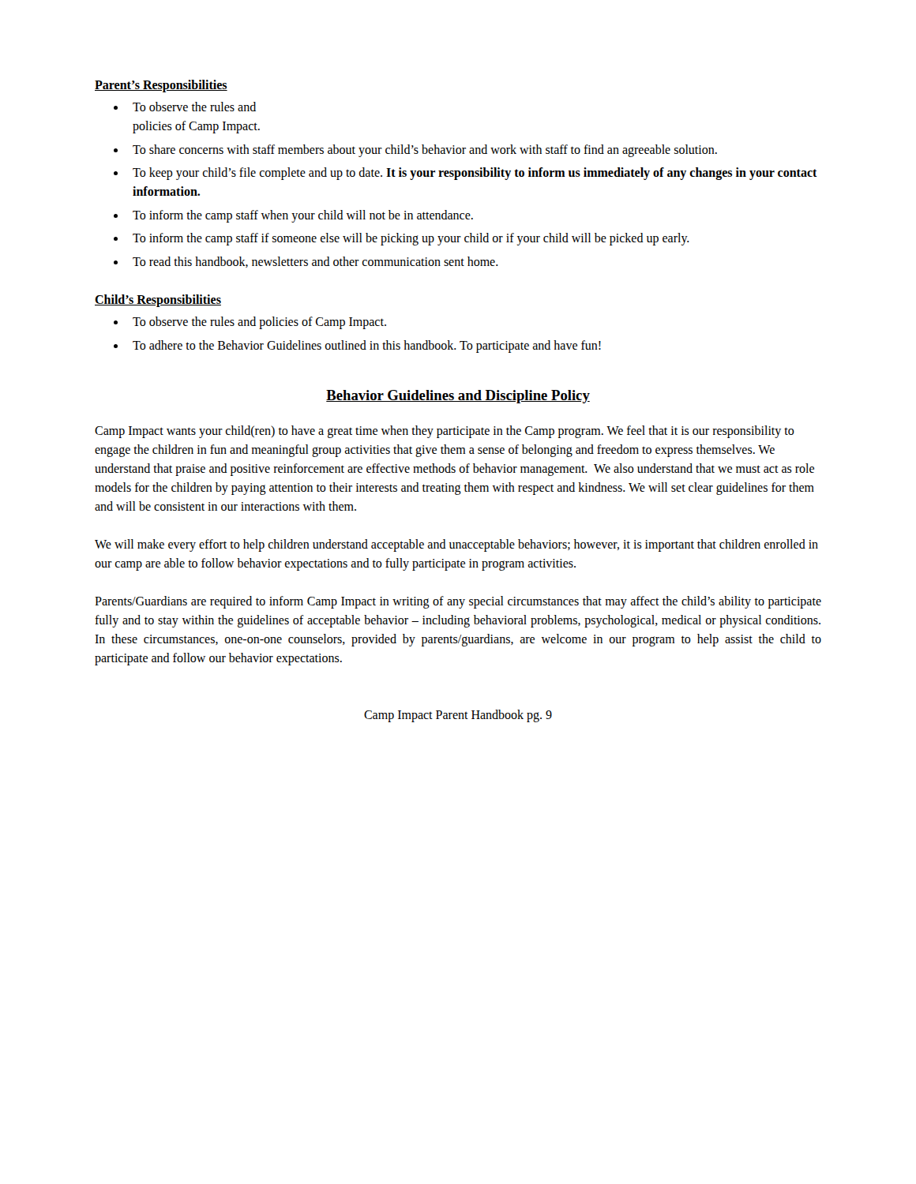Parent’s Responsibilities
To observe the rules and
policies of Camp Impact.
To share concerns with staff members about your child’s behavior and work with staff to find an agreeable solution.
To keep your child’s file complete and up to date. It is your responsibility to inform us immediately of any changes in your contact information.
To inform the camp staff when your child will not be in attendance.
To inform the camp staff if someone else will be picking up your child or if your child will be picked up early.
To read this handbook, newsletters and other communication sent home.
Child’s Responsibilities
To observe the rules and policies of Camp Impact.
To adhere to the Behavior Guidelines outlined in this handbook. To participate and have fun!
Behavior Guidelines and Discipline Policy
Camp Impact wants your child(ren) to have a great time when they participate in the Camp program. We feel that it is our responsibility to engage the children in fun and meaningful group activities that give them a sense of belonging and freedom to express themselves. We understand that praise and positive reinforcement are effective methods of behavior management. We also understand that we must act as role models for the children by paying attention to their interests and treating them with respect and kindness. We will set clear guidelines for them and will be consistent in our interactions with them.
We will make every effort to help children understand acceptable and unacceptable behaviors; however, it is important that children enrolled in our camp are able to follow behavior expectations and to fully participate in program activities.
Parents/Guardians are required to inform Camp Impact in writing of any special circumstances that may affect the child’s ability to participate fully and to stay within the guidelines of acceptable behavior – including behavioral problems, psychological, medical or physical conditions. In these circumstances, one-on-one counselors, provided by parents/guardians, are welcome in our program to help assist the child to participate and follow our behavior expectations.
Camp Impact Parent Handbook pg. 9